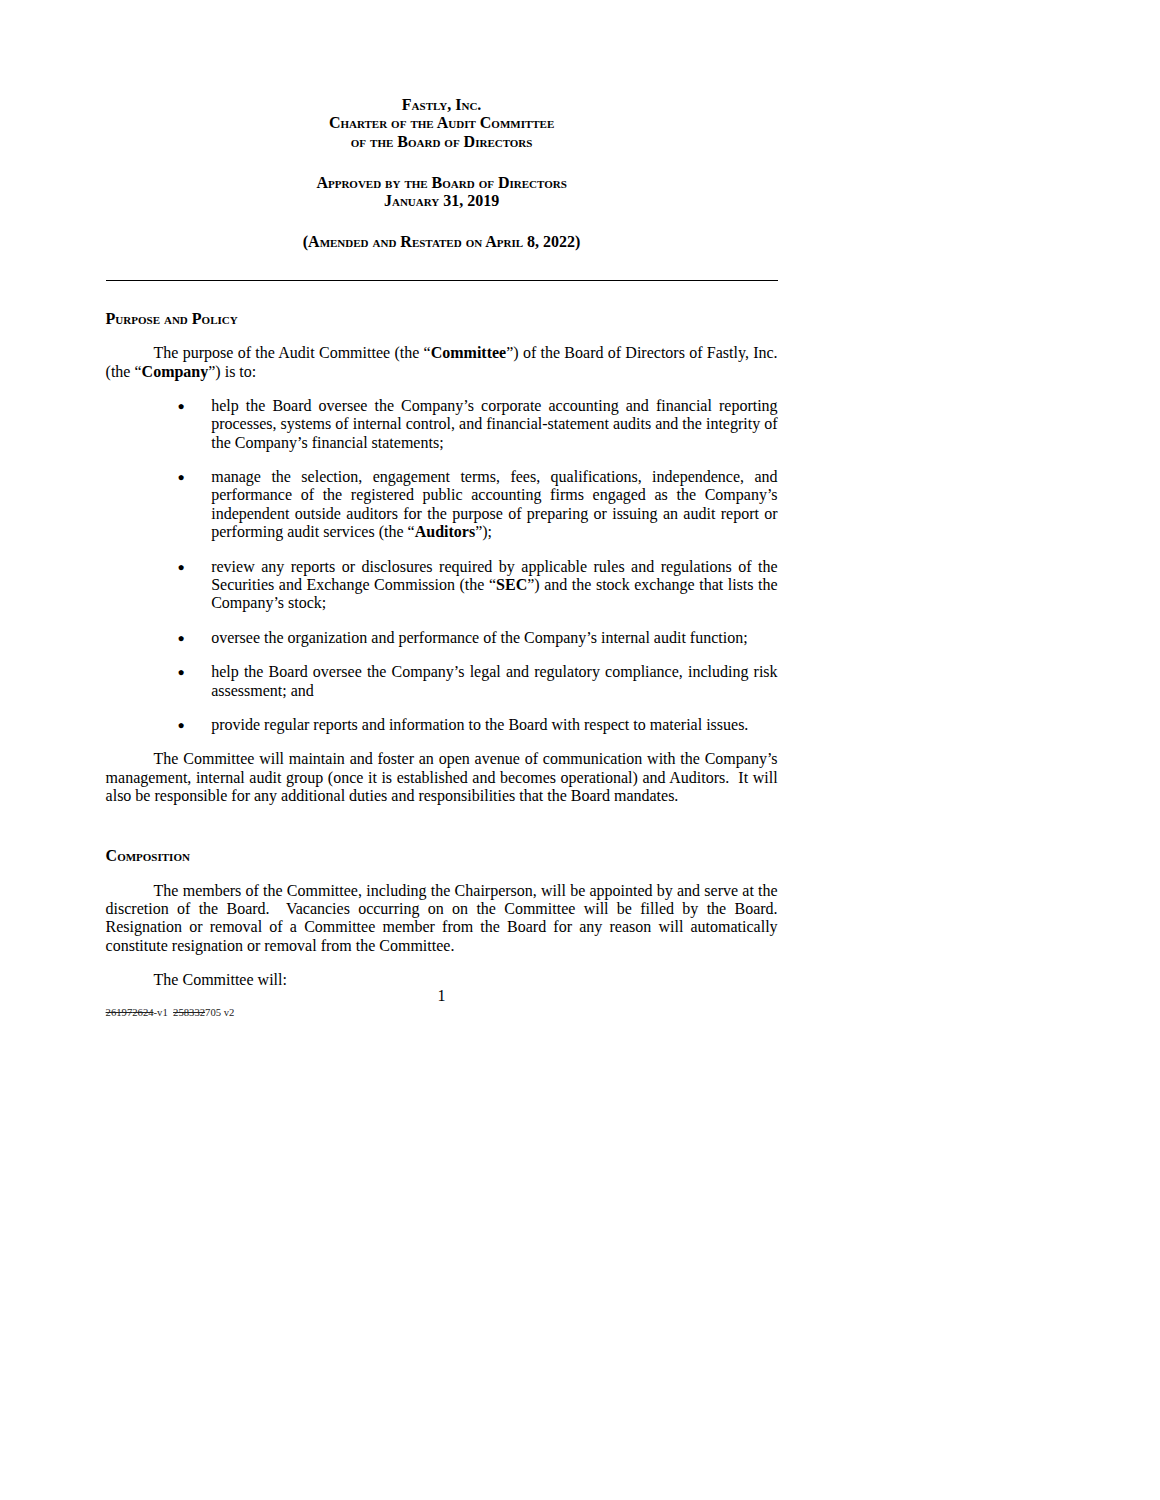Fastly, Inc.
Charter of the Audit Committee
of the Board of Directors
Approved by the Board of Directors
January 31, 2019
(Amended and Restated on April 8, 2022)
Purpose and Policy
The purpose of the Audit Committee (the “Committee”) of the Board of Directors of Fastly, Inc. (the “Company”) is to:
help the Board oversee the Company’s corporate accounting and financial reporting processes, systems of internal control, and financial-statement audits and the integrity of the Company’s financial statements;
manage the selection, engagement terms, fees, qualifications, independence, and performance of the registered public accounting firms engaged as the Company’s independent outside auditors for the purpose of preparing or issuing an audit report or performing audit services (the “Auditors”);
review any reports or disclosures required by applicable rules and regulations of the Securities and Exchange Commission (the “SEC”) and the stock exchange that lists the Company’s stock;
oversee the organization and performance of the Company’s internal audit function;
help the Board oversee the Company’s legal and regulatory compliance, including risk assessment; and
provide regular reports and information to the Board with respect to material issues.
The Committee will maintain and foster an open avenue of communication with the Company’s management, internal audit group (once it is established and becomes operational) and Auditors. It will also be responsible for any additional duties and responsibilities that the Board mandates.
Composition
The members of the Committee, including the Chairperson, will be appointed by and serve at the discretion of the Board. Vacancies occurring on on the Committee will be filled by the Board. Resignation or removal of a Committee member from the Board for any reason will automatically constitute resignation or removal from the Committee.
The Committee will:
1
261972624-v1 258332705 v2